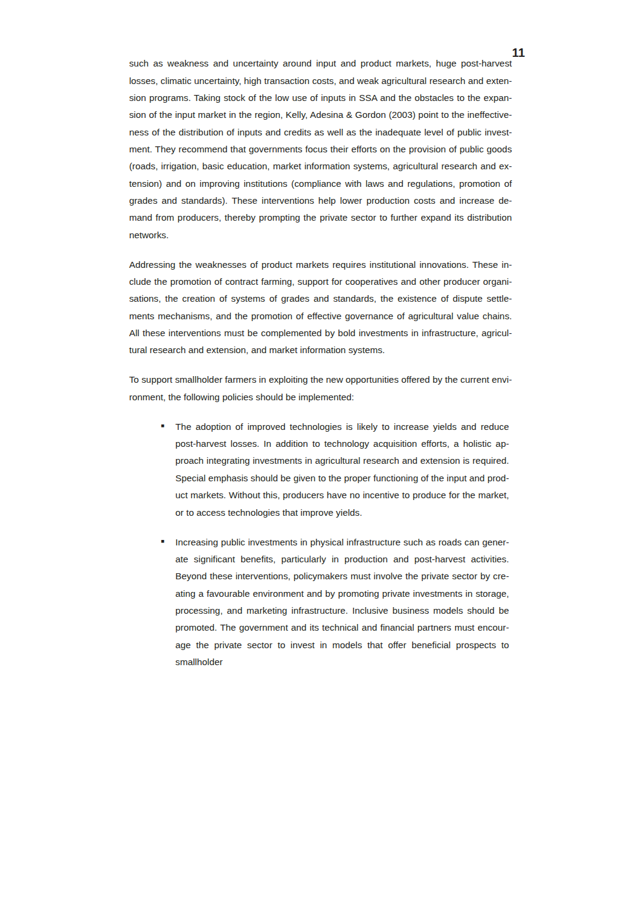11
such as weakness and uncertainty around input and product markets, huge post-harvest losses, climatic uncertainty, high transaction costs, and weak agricultural research and extension programs. Taking stock of the low use of inputs in SSA and the obstacles to the expansion of the input market in the region, Kelly, Adesina & Gordon (2003) point to the ineffectiveness of the distribution of inputs and credits as well as the inadequate level of public investment. They recommend that governments focus their efforts on the provision of public goods (roads, irrigation, basic education, market information systems, agricultural research and extension) and on improving institutions (compliance with laws and regulations, promotion of grades and standards). These interventions help lower production costs and increase demand from producers, thereby prompting the private sector to further expand its distribution networks.
Addressing the weaknesses of product markets requires institutional innovations. These include the promotion of contract farming, support for cooperatives and other producer organisations, the creation of systems of grades and standards, the existence of dispute settlements mechanisms, and the promotion of effective governance of agricultural value chains. All these interventions must be complemented by bold investments in infrastructure, agricultural research and extension, and market information systems.
To support smallholder farmers in exploiting the new opportunities offered by the current environment, the following policies should be implemented:
The adoption of improved technologies is likely to increase yields and reduce post-harvest losses. In addition to technology acquisition efforts, a holistic approach integrating investments in agricultural research and extension is required. Special emphasis should be given to the proper functioning of the input and product markets. Without this, producers have no incentive to produce for the market, or to access technologies that improve yields.
Increasing public investments in physical infrastructure such as roads can generate significant benefits, particularly in production and post-harvest activities. Beyond these interventions, policymakers must involve the private sector by creating a favourable environment and by promoting private investments in storage, processing, and marketing infrastructure. Inclusive business models should be promoted. The government and its technical and financial partners must encourage the private sector to invest in models that offer beneficial prospects to smallholder